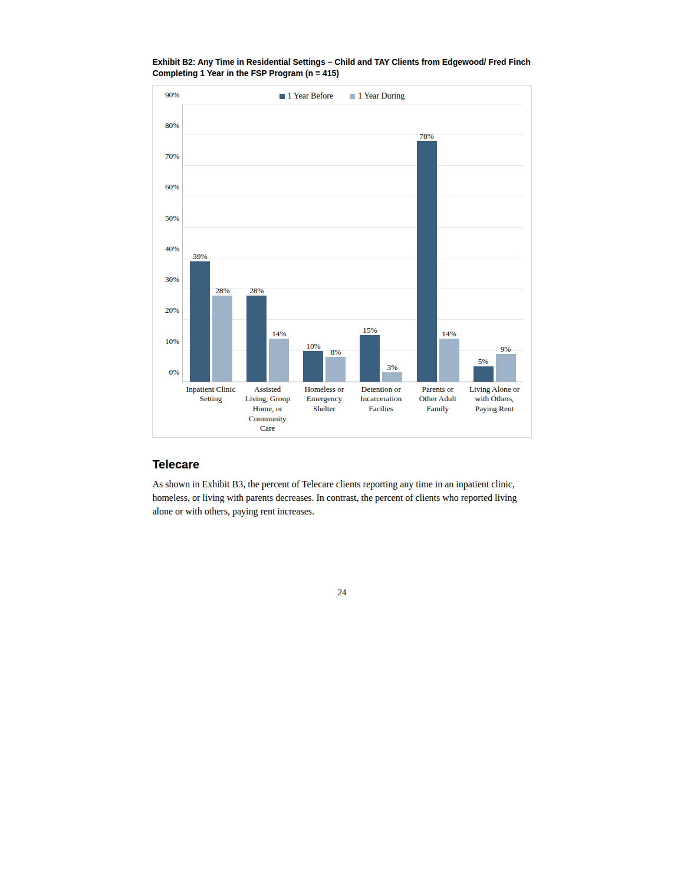Exhibit B2: Any Time in Residential Settings – Child and TAY Clients from Edgewood/ Fred Finch Completing 1 Year in the FSP Program (n = 415)
1 Year Before
1 Year During
0%
10%
20%
30%
40%
50%
60%
70%
80%
90%
39%
28%
28%
14%
10%
8%
15%
3%
78%
14%
5%
9%
Inpatient Clinic Setting
Assisted Living, Group Home, or Community Care
Homeless or Emergency Shelter
Detention or Incarceration Facilies
Parents or Other Adult Family
Living Alone or with Others, Paying Rent
Telecare
As shown in Exhibit B3, the percent of Telecare clients reporting any time in an inpatient clinic, homeless, or living with parents decreases. In contrast, the percent of clients who reported living alone or with others, paying rent increases.
24